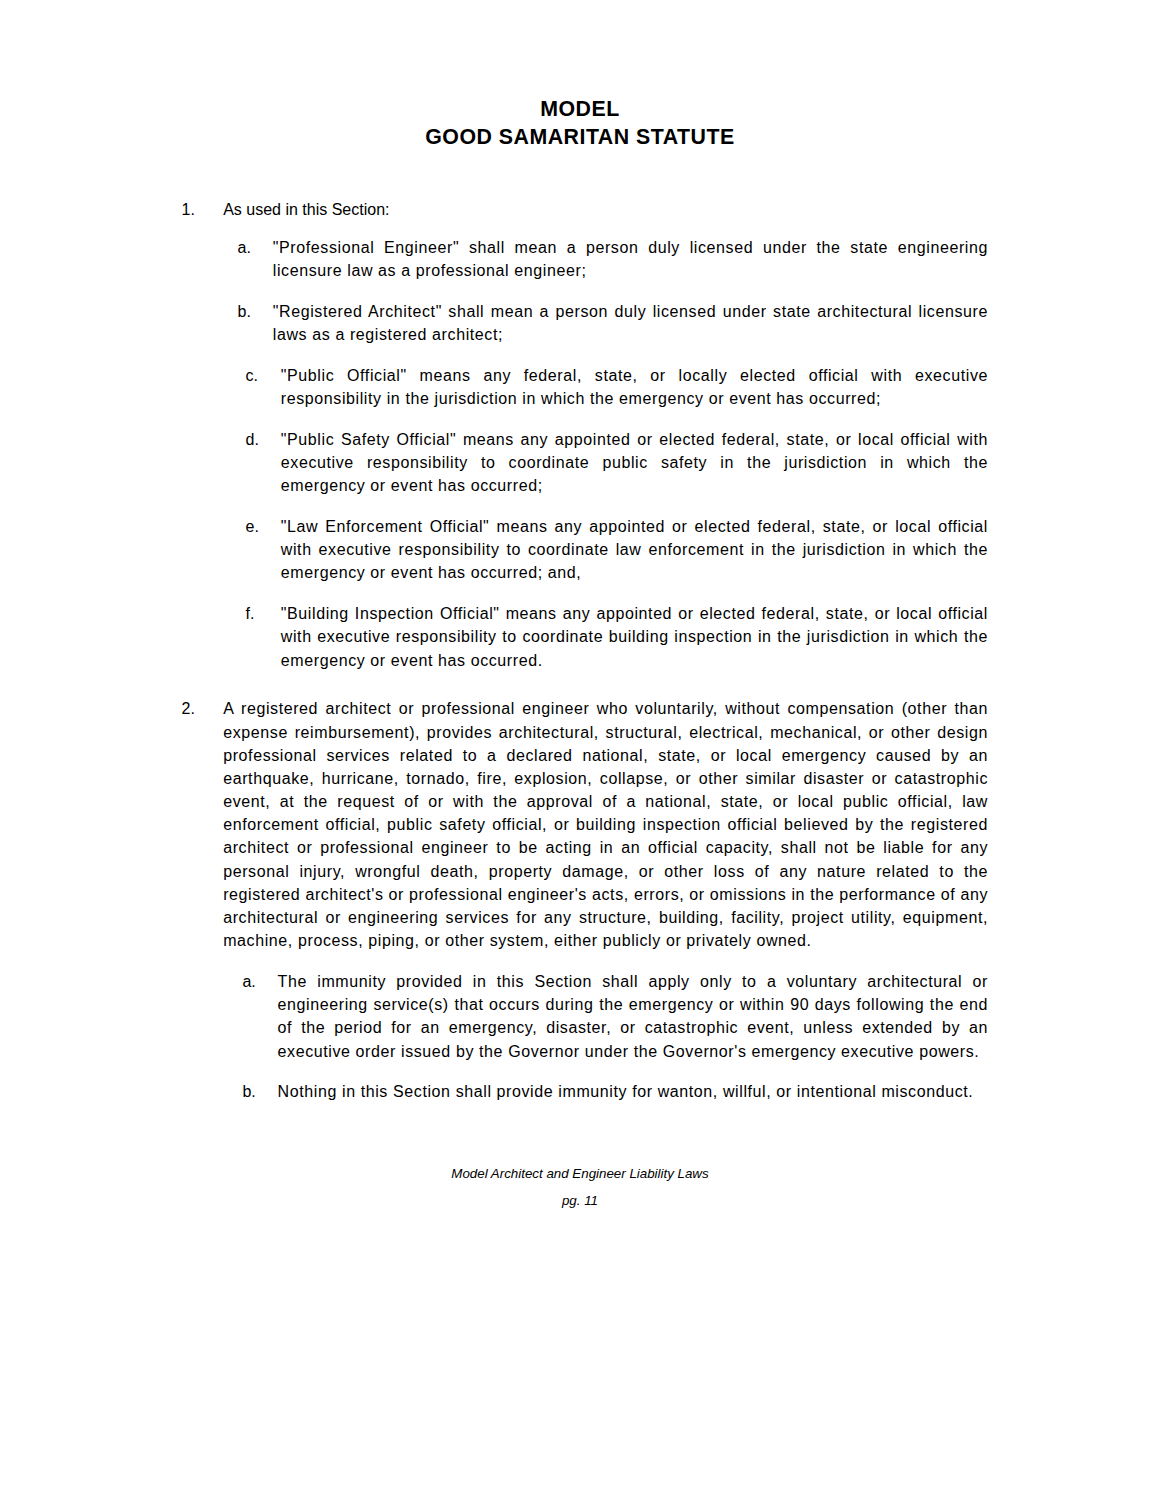MODEL
GOOD SAMARITAN STATUTE
1.
As used in this Section:
a.
"Professional Engineer" shall mean a person duly licensed under the state engineering licensure law as a professional engineer;
b.
"Registered Architect" shall mean a person duly licensed under state architectural licensure laws as a registered architect;
c.
"Public Official" means any federal, state, or locally elected official with executive responsibility in the jurisdiction in which the emergency or event has occurred;
d.
"Public Safety Official" means any appointed or elected federal, state, or local official with executive responsibility to coordinate public safety in the jurisdiction in which the emergency or event has occurred;
e.
"Law Enforcement Official" means any appointed or elected federal, state, or local official with executive responsibility to coordinate law enforcement in the jurisdiction in which the emergency or event has occurred; and,
f.
"Building Inspection Official" means any appointed or elected federal, state, or local official with executive responsibility to coordinate building inspection in the jurisdiction in which the emergency or event has occurred.
2.
A registered architect or professional engineer who voluntarily, without compensation (other than expense reimbursement), provides architectural, structural, electrical, mechanical, or other design professional services related to a declared national, state, or local emergency caused by an earthquake, hurricane, tornado, fire, explosion, collapse, or other similar disaster or catastrophic event, at the request of or with the approval of a national, state, or local public official, law enforcement official, public safety official, or building inspection official believed by the registered architect or professional engineer to be acting in an official capacity, shall not be liable for any personal injury, wrongful death, property damage, or other loss of any nature related to the registered architect's or professional engineer's acts, errors, or omissions in the performance of any architectural or engineering services for any structure, building, facility, project utility, equipment, machine, process, piping, or other system, either publicly or privately owned.
a.
The immunity provided in this Section shall apply only to a voluntary architectural or engineering service(s) that occurs during the emergency or within 90 days following the end of the period for an emergency, disaster, or catastrophic event, unless extended by an executive order issued by the Governor under the Governor's emergency executive powers.
b.
Nothing in this Section shall provide immunity for wanton, willful, or intentional misconduct.
Model Architect and Engineer Liability Laws
pg. 11